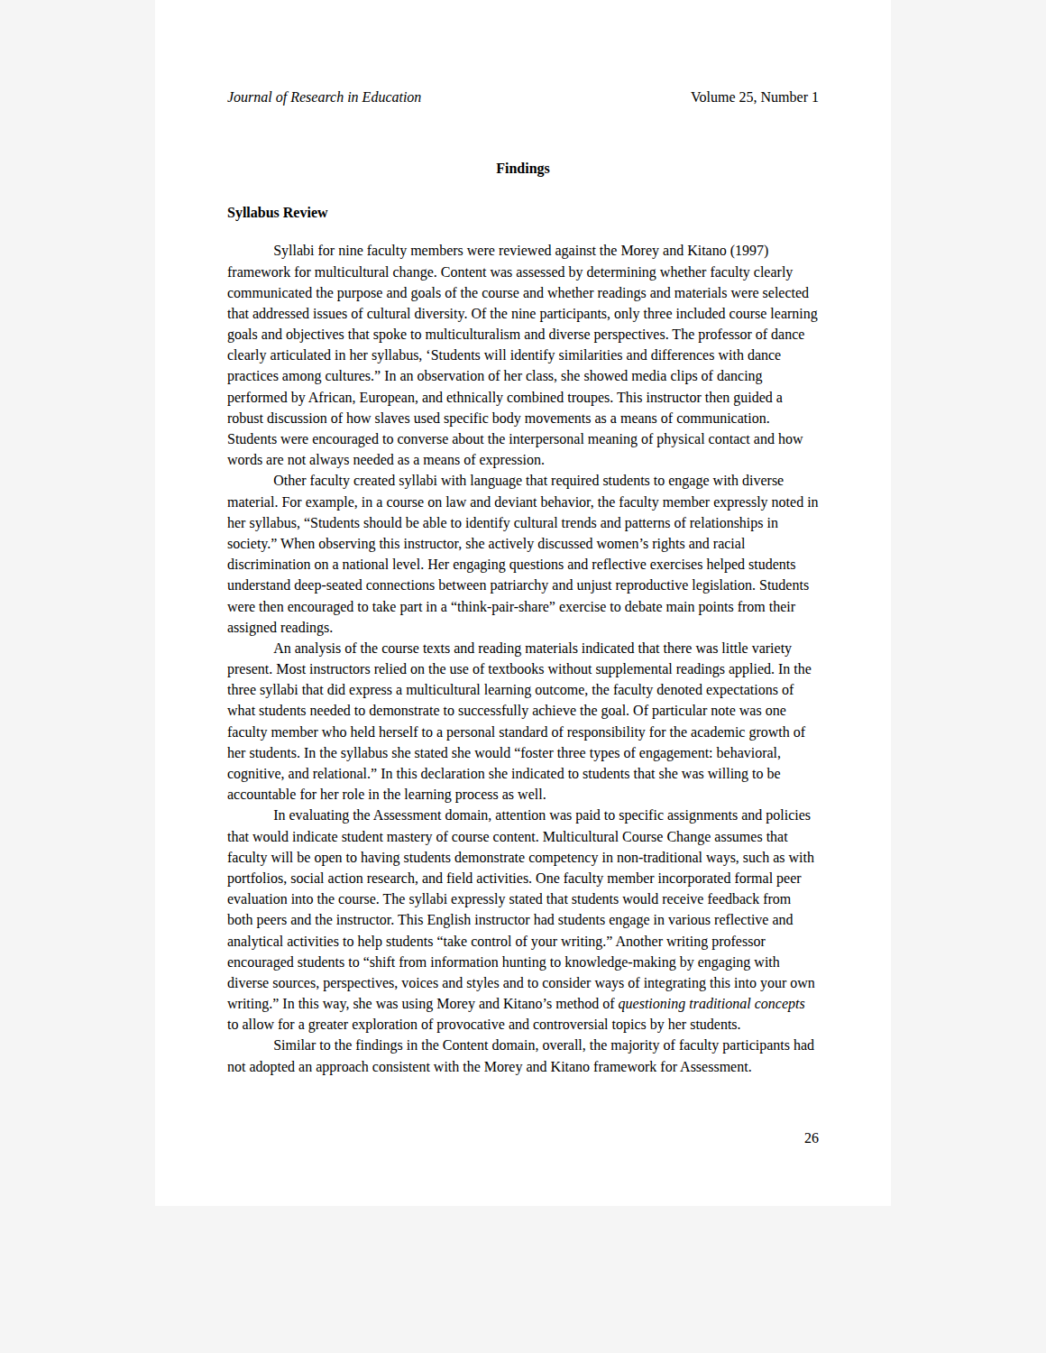Journal of Research in Education Volume 25, Number 1
Findings
Syllabus Review
Syllabi for nine faculty members were reviewed against the Morey and Kitano (1997) framework for multicultural change. Content was assessed by determining whether faculty clearly communicated the purpose and goals of the course and whether readings and materials were selected that addressed issues of cultural diversity. Of the nine participants, only three included course learning goals and objectives that spoke to multiculturalism and diverse perspectives. The professor of dance clearly articulated in her syllabus, ‘Students will identify similarities and differences with dance practices among cultures.” In an observation of her class, she showed media clips of dancing performed by African, European, and ethnically combined troupes. This instructor then guided a robust discussion of how slaves used specific body movements as a means of communication. Students were encouraged to converse about the interpersonal meaning of physical contact and how words are not always needed as a means of expression.
Other faculty created syllabi with language that required students to engage with diverse material. For example, in a course on law and deviant behavior, the faculty member expressly noted in her syllabus, “Students should be able to identify cultural trends and patterns of relationships in society.” When observing this instructor, she actively discussed women’s rights and racial discrimination on a national level. Her engaging questions and reflective exercises helped students understand deep-seated connections between patriarchy and unjust reproductive legislation. Students were then encouraged to take part in a “think-pair-share” exercise to debate main points from their assigned readings.
An analysis of the course texts and reading materials indicated that there was little variety present. Most instructors relied on the use of textbooks without supplemental readings applied. In the three syllabi that did express a multicultural learning outcome, the faculty denoted expectations of what students needed to demonstrate to successfully achieve the goal. Of particular note was one faculty member who held herself to a personal standard of responsibility for the academic growth of her students. In the syllabus she stated she would “foster three types of engagement: behavioral, cognitive, and relational.” In this declaration she indicated to students that she was willing to be accountable for her role in the learning process as well.
In evaluating the Assessment domain, attention was paid to specific assignments and policies that would indicate student mastery of course content. Multicultural Course Change assumes that faculty will be open to having students demonstrate competency in non-traditional ways, such as with portfolios, social action research, and field activities. One faculty member incorporated formal peer evaluation into the course. The syllabi expressly stated that students would receive feedback from both peers and the instructor. This English instructor had students engage in various reflective and analytical activities to help students “take control of your writing.” Another writing professor encouraged students to “shift from information hunting to knowledge-making by engaging with diverse sources, perspectives, voices and styles and to consider ways of integrating this into your own writing.” In this way, she was using Morey and Kitano’s method of questioning traditional concepts to allow for a greater exploration of provocative and controversial topics by her students.
Similar to the findings in the Content domain, overall, the majority of faculty participants had not adopted an approach consistent with the Morey and Kitano framework for Assessment.
26